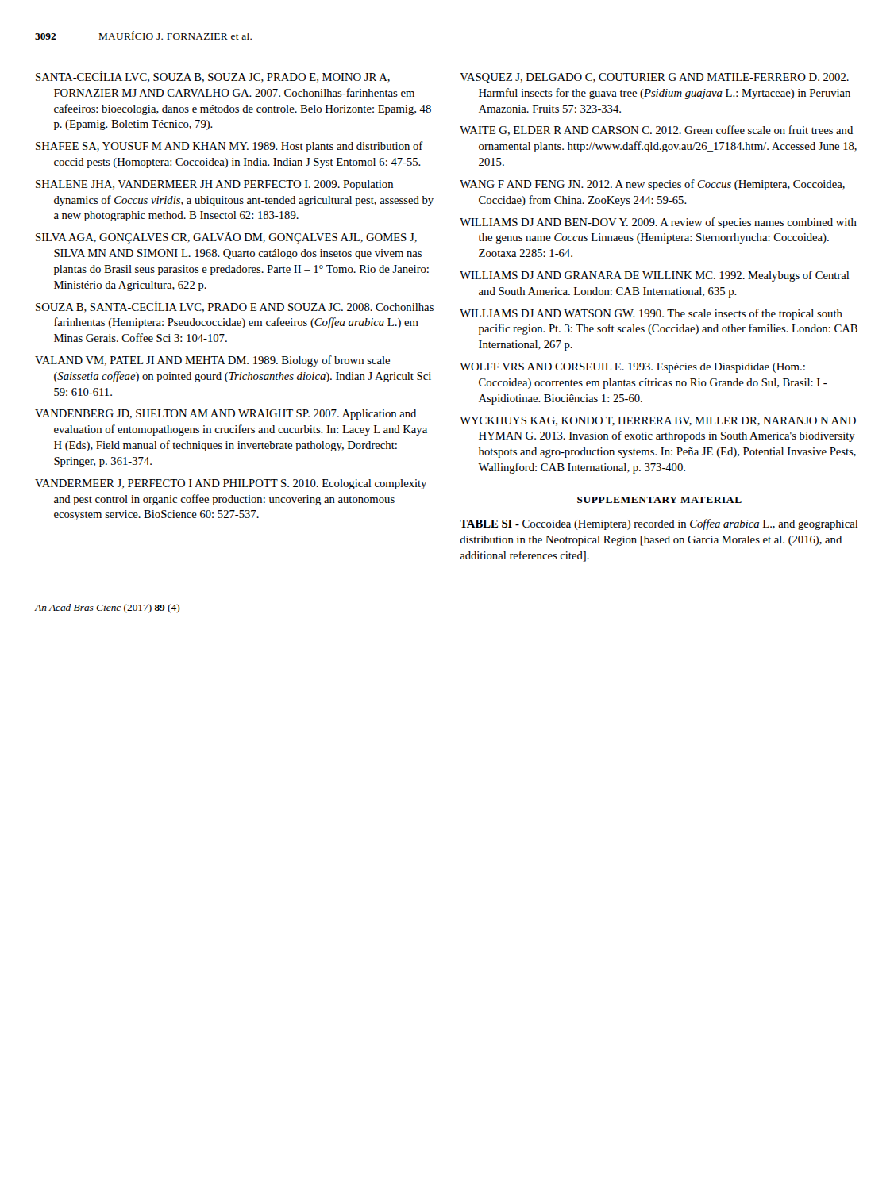3092 MAURÍCIO J. FORNAZIER et al.
SANTA-CECÍLIA LVC, SOUZA B, SOUZA JC, PRADO E, MOINO JR A, FORNAZIER MJ AND CARVALHO GA. 2007. Cochonilhas-farinhentas em cafeeiros: bioecologia, danos e métodos de controle. Belo Horizonte: Epamig, 48 p. (Epamig. Boletim Técnico, 79).
SHAFEE SA, YOUSUF M AND KHAN MY. 1989. Host plants and distribution of coccid pests (Homoptera: Coccoidea) in India. Indian J Syst Entomol 6: 47-55.
SHALENE JHA, VANDERMEER JH AND PERFECTO I. 2009. Population dynamics of Coccus viridis, a ubiquitous ant-tended agricultural pest, assessed by a new photographic method. B Insectol 62: 183-189.
SILVA AGA, GONÇALVES CR, GALVÃO DM, GONÇALVES AJL, GOMES J, SILVA MN AND SIMONI L. 1968. Quarto catálogo dos insetos que vivem nas plantas do Brasil seus parasitos e predadores. Parte II – 1° Tomo. Rio de Janeiro: Ministério da Agricultura, 622 p.
SOUZA B, SANTA-CECÍLIA LVC, PRADO E AND SOUZA JC. 2008. Cochonilhas farinhentas (Hemiptera: Pseudococcidae) em cafeeiros (Coffea arabica L.) em Minas Gerais. Coffee Sci 3: 104-107.
VALAND VM, PATEL JI AND MEHTA DM. 1989. Biology of brown scale (Saissetia coffeae) on pointed gourd (Trichosanthes dioica). Indian J Agricult Sci 59: 610-611.
VANDENBERG JD, SHELTON AM AND WRAIGHT SP. 2007. Application and evaluation of entomopathogens in crucifers and cucurbits. In: Lacey L and Kaya H (Eds), Field manual of techniques in invertebrate pathology, Dordrecht: Springer, p. 361-374.
VANDERMEER J, PERFECTO I AND PHILPOTT S. 2010. Ecological complexity and pest control in organic coffee production: uncovering an autonomous ecosystem service. BioScience 60: 527-537.
VASQUEZ J, DELGADO C, COUTURIER G AND MATILE-FERRERO D. 2002. Harmful insects for the guava tree (Psidium guajava L.: Myrtaceae) in Peruvian Amazonia. Fruits 57: 323-334.
WAITE G, ELDER R AND CARSON C. 2012. Green coffee scale on fruit trees and ornamental plants. http://www.daff.qld.gov.au/26_17184.htm/. Accessed June 18, 2015.
WANG F AND FENG JN. 2012. A new species of Coccus (Hemiptera, Coccoidea, Coccidae) from China. ZooKeys 244: 59-65.
WILLIAMS DJ AND BEN-DOV Y. 2009. A review of species names combined with the genus name Coccus Linnaeus (Hemiptera: Sternorrhyncha: Coccoidea). Zootaxa 2285: 1-64.
WILLIAMS DJ AND GRANARA DE WILLINK MC. 1992. Mealybugs of Central and South America. London: CAB International, 635 p.
WILLIAMS DJ AND WATSON GW. 1990. The scale insects of the tropical south pacific region. Pt. 3: The soft scales (Coccidae) and other families. London: CAB International, 267 p.
WOLFF VRS AND CORSEUIL E. 1993. Espécies de Diaspididae (Hom.: Coccoidea) ocorrentes em plantas cítricas no Rio Grande do Sul, Brasil: I - Aspidiotinae. Biociências 1: 25-60.
WYCKHUYS KAG, KONDO T, HERRERA BV, MILLER DR, NARANJO N AND HYMAN G. 2013. Invasion of exotic arthropods in South America's biodiversity hotspots and agro-production systems. In: Peña JE (Ed), Potential Invasive Pests, Wallingford: CAB International, p. 373-400.
SUPPLEMENTARY MATERIAL
TABLE SI - Coccoidea (Hemiptera) recorded in Coffea arabica L., and geographical distribution in the Neotropical Region [based on García Morales et al. (2016), and additional references cited].
An Acad Bras Cienc (2017) 89 (4)